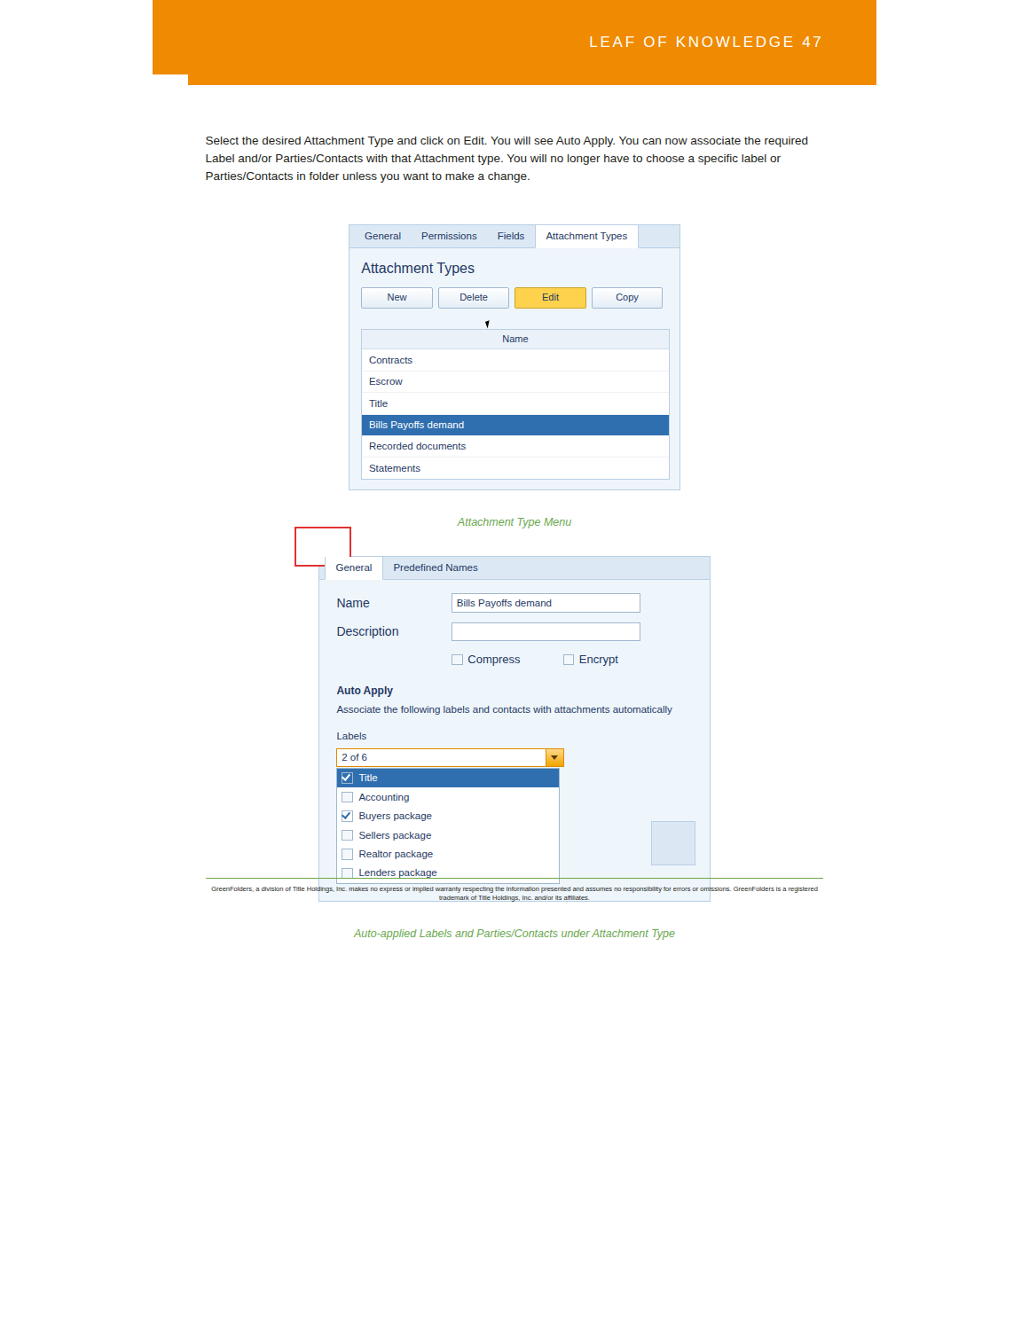LEAF OF KNOWLEDGE 47
Select the desired Attachment Type and click on Edit. You will see Auto Apply. You can now associate the required Label and/or Parties/Contacts with that Attachment type. You will no longer have to choose a specific label or Parties/Contacts in folder unless you want to make a change.
General
Permissions
Fields
Attachment Types
Attachment Types
New
Delete
Edit
Copy
Name
Contracts
Escrow
Title
Bills Payoffs demand
Recorded documents
Statements
Attachment Type Menu
General
Predefined Names
Name
Bills Payoffs demand
Description
Compress Encrypt
Auto Apply
Associate the following labels and contacts with attachments automatically
Labels
2 of 6
Title
Accounting
Buyers package
Sellers package
Realtor package
Lenders package
Auto-applied Labels and Parties/Contacts under Attachment Type
GreenFolders, a division of Title Holdings, Inc. makes no express or implied warranty respecting the information presented and assumes no responsibility for errors or omissions. GreenFolders is a registered trademark of Title Holdings, Inc. and/or its affiliates.